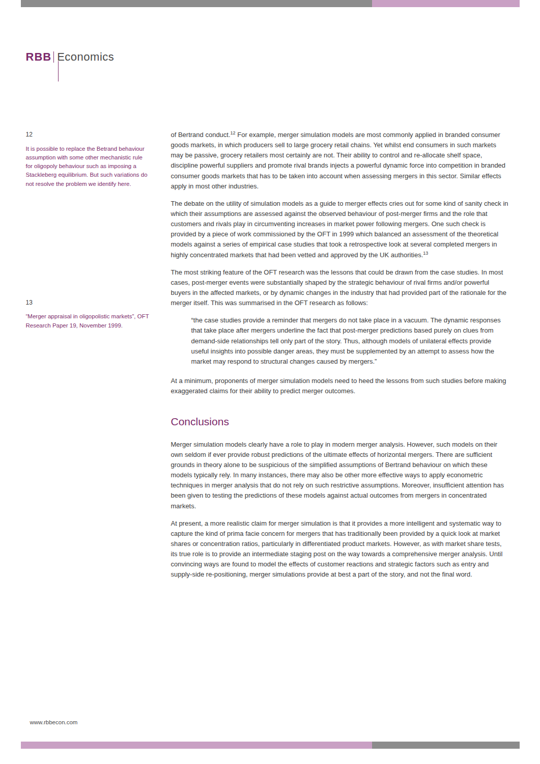RBB Economics
12
It is possible to replace the Betrand behaviour assumption with some other mechanistic rule for oligopoly behaviour such as imposing a Stackleberg equilibrium. But such variations do not resolve the problem we identify here.
13
“Merger appraisal in oligopolistic markets”, OFT Research Paper 19, November 1999.
of Bertrand conduct.12 For example, merger simulation models are most commonly applied in branded consumer goods markets, in which producers sell to large grocery retail chains. Yet whilst end consumers in such markets may be passive, grocery retailers most certainly are not. Their ability to control and re-allocate shelf space, discipline powerful suppliers and promote rival brands injects a powerful dynamic force into competition in branded consumer goods markets that has to be taken into account when assessing mergers in this sector. Similar effects apply in most other industries.
The debate on the utility of simulation models as a guide to merger effects cries out for some kind of sanity check in which their assumptions are assessed against the observed behaviour of post-merger firms and the role that customers and rivals play in circumventing increases in market power following mergers. One such check is provided by a piece of work commissioned by the OFT in 1999 which balanced an assessment of the theoretical models against a series of empirical case studies that took a retrospective look at several completed mergers in highly concentrated markets that had been vetted and approved by the UK authorities.13
The most striking feature of the OFT research was the lessons that could be drawn from the case studies. In most cases, post-merger events were substantially shaped by the strategic behaviour of rival firms and/or powerful buyers in the affected markets, or by dynamic changes in the industry that had provided part of the rationale for the merger itself. This was summarised in the OFT research as follows:
“the case studies provide a reminder that mergers do not take place in a vacuum. The dynamic responses that take place after mergers underline the fact that post-merger predictions based purely on clues from demand-side relationships tell only part of the story. Thus, although models of unilateral effects provide useful insights into possible danger areas, they must be supplemented by an attempt to assess how the market may respond to structural changes caused by mergers.”
At a minimum, proponents of merger simulation models need to heed the lessons from such studies before making exaggerated claims for their ability to predict merger outcomes.
Conclusions
Merger simulation models clearly have a role to play in modern merger analysis. However, such models on their own seldom if ever provide robust predictions of the ultimate effects of horizontal mergers. There are sufficient grounds in theory alone to be suspicious of the simplified assumptions of Bertrand behaviour on which these models typically rely. In many instances, there may also be other more effective ways to apply econometric techniques in merger analysis that do not rely on such restrictive assumptions. Moreover, insufficient attention has been given to testing the predictions of these models against actual outcomes from mergers in concentrated markets.
At present, a more realistic claim for merger simulation is that it provides a more intelligent and systematic way to capture the kind of prima facie concern for mergers that has traditionally been provided by a quick look at market shares or concentration ratios, particularly in differentiated product markets. However, as with market share tests, its true role is to provide an intermediate staging post on the way towards a comprehensive merger analysis. Until convincing ways are found to model the effects of customer reactions and strategic factors such as entry and supply-side re-positioning, merger simulations provide at best a part of the story, and not the final word.
www.rbbecon.com